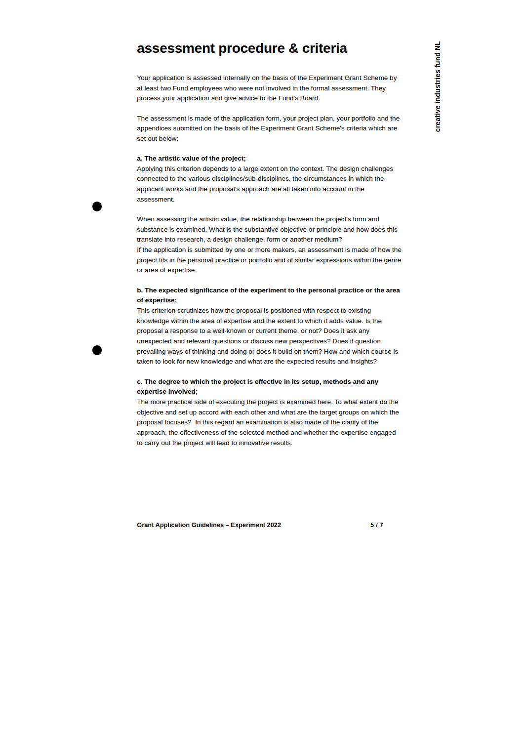creative industries fund NL
assessment procedure & criteria
Your application is assessed internally on the basis of the Experiment Grant Scheme by at least two Fund employees who were not involved in the formal assessment. They process your application and give advice to the Fund's Board.
The assessment is made of the application form, your project plan, your portfolio and the appendices submitted on the basis of the Experiment Grant Scheme's criteria which are set out below:
a. The artistic value of the project;
Applying this criterion depends to a large extent on the context. The design challenges connected to the various disciplines/sub-disciplines, the circumstances in which the applicant works and the proposal's approach are all taken into account in the assessment.
When assessing the artistic value, the relationship between the project's form and substance is examined. What is the substantive objective or principle and how does this translate into research, a design challenge, form or another medium?
If the application is submitted by one or more makers, an assessment is made of how the project fits in the personal practice or portfolio and of similar expressions within the genre or area of expertise.
b. The expected significance of the experiment to the personal practice or the area of expertise;
This criterion scrutinizes how the proposal is positioned with respect to existing knowledge within the area of expertise and the extent to which it adds value. Is the proposal a response to a well-known or current theme, or not? Does it ask any unexpected and relevant questions or discuss new perspectives? Does it question prevailing ways of thinking and doing or does it build on them? How and which course is taken to look for new knowledge and what are the expected results and insights?
c. The degree to which the project is effective in its setup, methods and any expertise involved;
The more practical side of executing the project is examined here. To what extent do the objective and set up accord with each other and what are the target groups on which the proposal focuses? In this regard an examination is also made of the clarity of the approach, the effectiveness of the selected method and whether the expertise engaged to carry out the project will lead to innovative results.
Grant Application Guidelines – Experiment 2022 5 / 7